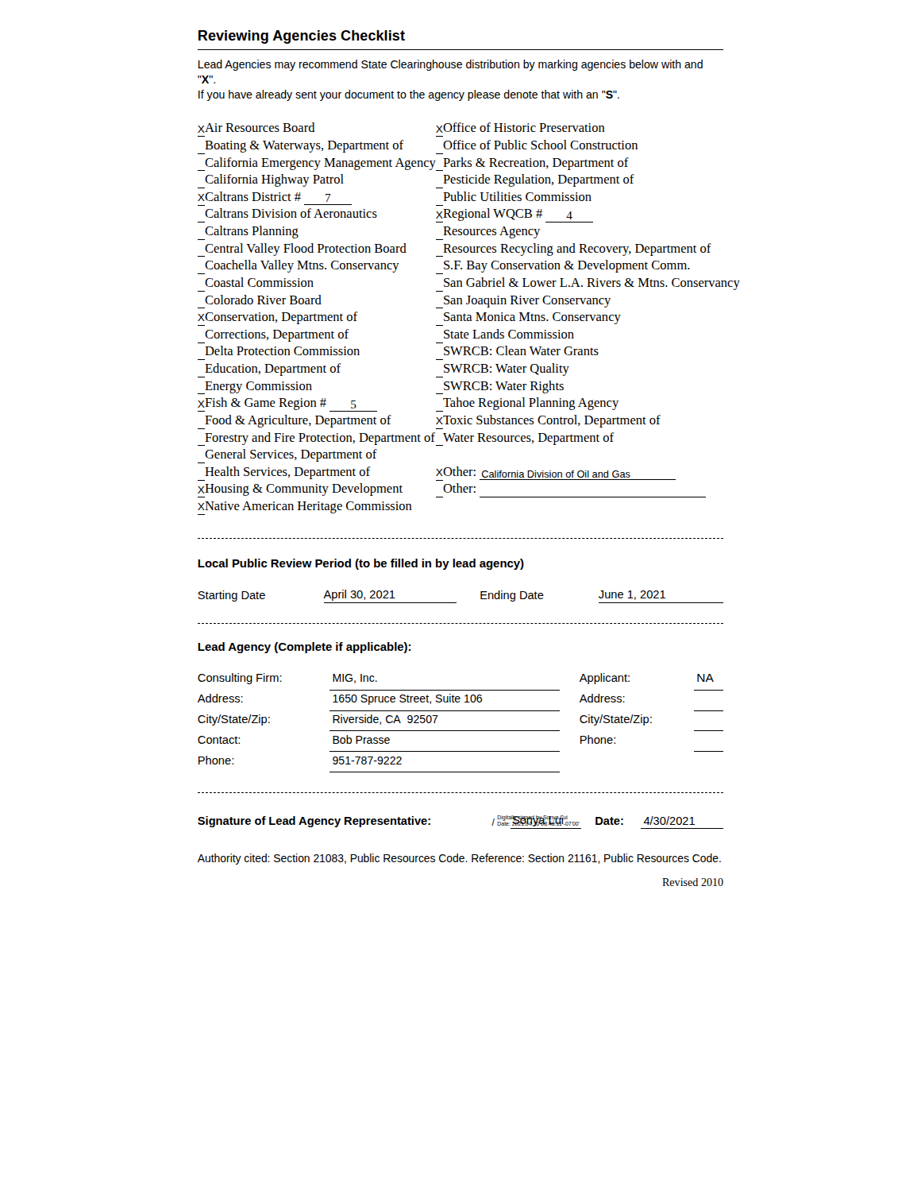Reviewing Agencies Checklist
Lead Agencies may recommend State Clearinghouse distribution by marking agencies below with and "X".
If you have already sent your document to the agency please denote that with an "S".
| X | Air Resources Board | | X | Office of Historic Preservation |
| | Boating & Waterways, Department of | | | Office of Public School Construction |
| | California Emergency Management Agency | | | Parks & Recreation, Department of |
| | California Highway Patrol | | | Pesticide Regulation, Department of |
| X | Caltrans District # 7 | | | Public Utilities Commission |
| | Caltrans Division of Aeronautics | | X | Regional WQCB # 4 |
| | Caltrans Planning | | | Resources Agency |
| | Central Valley Flood Protection Board | | | Resources Recycling and Recovery, Department of |
| | Coachella Valley Mtns. Conservancy | | | S.F. Bay Conservation & Development Comm. |
| | Coastal Commission | | | San Gabriel & Lower L.A. Rivers & Mtns. Conservancy |
| | Colorado River Board | | | San Joaquin River Conservancy |
| X | Conservation, Department of | | | Santa Monica Mtns. Conservancy |
| | Corrections, Department of | | | State Lands Commission |
| | Delta Protection Commission | | | SWRCB: Clean Water Grants |
| | Education, Department of | | | SWRCB: Water Quality |
| | Energy Commission | | | SWRCB: Water Rights |
| X | Fish & Game Region # 5 | | | Tahoe Regional Planning Agency |
| | Food & Agriculture, Department of | | X | Toxic Substances Control, Department of |
| | Forestry and Fire Protection, Department of | | | Water Resources, Department of |
| | General Services, Department of | | | |
| | Health Services, Department of | | X | Other: California Division of Oil and Gas |
| X | Housing & Community Development | | | Other: |
| X | Native American Heritage Commission | | | |
Local Public Review Period (to be filled in by lead agency)
| Starting Date | April 30, 2021 | | Ending Date | June 1, 2021 |
Lead Agency (Complete if applicable):
| Consulting Firm: | MIG, Inc. | | Applicant: | NA |
| Address: | 1650 Spruce Street, Suite 106 | | Address: | |
| City/State/Zip: | Riverside, CA 92507 | | City/State/Zip: | |
| Contact: | Bob Prasse | | Phone: | |
| Phone: | 951-787-9222 | | | |
| Signature of Lead Agency Representative: | Sonya Lui / Digitally signed by Sonya Lui Date: 2021.04.30 08:48:11 -07'00' | Date: | 4/30/2021 |
Authority cited: Section 21083, Public Resources Code. Reference: Section 21161, Public Resources Code.
Revised 2010